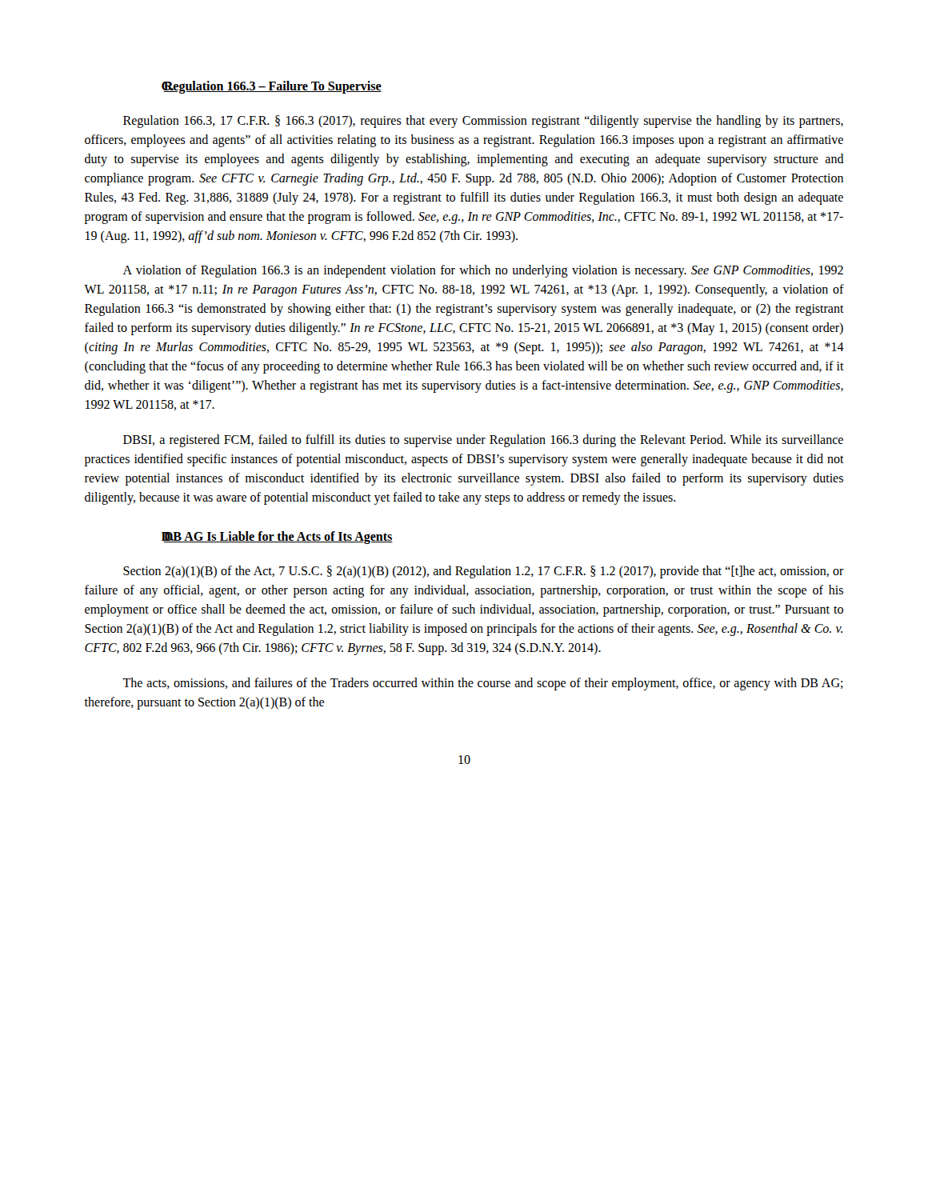C. Regulation 166.3 – Failure To Supervise
Regulation 166.3, 17 C.F.R. § 166.3 (2017), requires that every Commission registrant “diligently supervise the handling by its partners, officers, employees and agents” of all activities relating to its business as a registrant. Regulation 166.3 imposes upon a registrant an affirmative duty to supervise its employees and agents diligently by establishing, implementing and executing an adequate supervisory structure and compliance program. See CFTC v. Carnegie Trading Grp., Ltd., 450 F. Supp. 2d 788, 805 (N.D. Ohio 2006); Adoption of Customer Protection Rules, 43 Fed. Reg. 31,886, 31889 (July 24, 1978). For a registrant to fulfill its duties under Regulation 166.3, it must both design an adequate program of supervision and ensure that the program is followed. See, e.g., In re GNP Commodities, Inc., CFTC No. 89-1, 1992 WL 201158, at *17-19 (Aug. 11, 1992), aff’d sub nom. Monieson v. CFTC, 996 F.2d 852 (7th Cir. 1993).
A violation of Regulation 166.3 is an independent violation for which no underlying violation is necessary. See GNP Commodities, 1992 WL 201158, at *17 n.11; In re Paragon Futures Ass’n, CFTC No. 88-18, 1992 WL 74261, at *13 (Apr. 1, 1992). Consequently, a violation of Regulation 166.3 “is demonstrated by showing either that: (1) the registrant’s supervisory system was generally inadequate, or (2) the registrant failed to perform its supervisory duties diligently.” In re FCStone, LLC, CFTC No. 15-21, 2015 WL 2066891, at *3 (May 1, 2015) (consent order) (citing In re Murlas Commodities, CFTC No. 85-29, 1995 WL 523563, at *9 (Sept. 1, 1995)); see also Paragon, 1992 WL 74261, at *14 (concluding that the “focus of any proceeding to determine whether Rule 166.3 has been violated will be on whether such review occurred and, if it did, whether it was ‘diligent’”). Whether a registrant has met its supervisory duties is a fact-intensive determination. See, e.g., GNP Commodities, 1992 WL 201158, at *17.
DBSI, a registered FCM, failed to fulfill its duties to supervise under Regulation 166.3 during the Relevant Period. While its surveillance practices identified specific instances of potential misconduct, aspects of DBSI’s supervisory system were generally inadequate because it did not review potential instances of misconduct identified by its electronic surveillance system. DBSI also failed to perform its supervisory duties diligently, because it was aware of potential misconduct yet failed to take any steps to address or remedy the issues.
D. DB AG Is Liable for the Acts of Its Agents
Section 2(a)(1)(B) of the Act, 7 U.S.C. § 2(a)(1)(B) (2012), and Regulation 1.2, 17 C.F.R. § 1.2 (2017), provide that “[t]he act, omission, or failure of any official, agent, or other person acting for any individual, association, partnership, corporation, or trust within the scope of his employment or office shall be deemed the act, omission, or failure of such individual, association, partnership, corporation, or trust.” Pursuant to Section 2(a)(1)(B) of the Act and Regulation 1.2, strict liability is imposed on principals for the actions of their agents. See, e.g., Rosenthal & Co. v. CFTC, 802 F.2d 963, 966 (7th Cir. 1986); CFTC v. Byrnes, 58 F. Supp. 3d 319, 324 (S.D.N.Y. 2014).
The acts, omissions, and failures of the Traders occurred within the course and scope of their employment, office, or agency with DB AG; therefore, pursuant to Section 2(a)(1)(B) of the
10